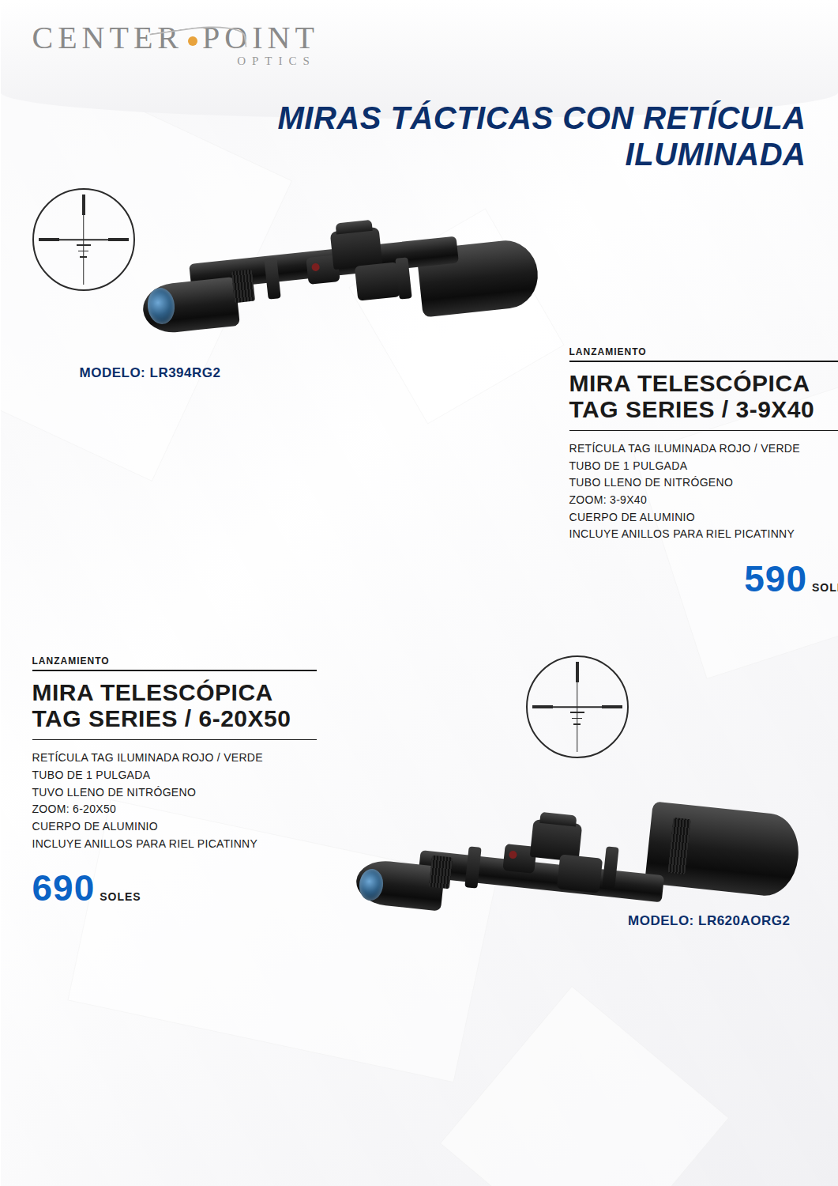CENTER POINT
OPTICS
Miras Tácticas con Retícula
Iluminada
MODELO: LR394RG2
Lanzamiento
Mira Telescópica
TAG Series / 3-9x40
Retícula TAG iluminada rojo / verde
Tubo de 1 pulgada
Tubo lleno de nitrógeno
Zoom: 3-9x40
Cuerpo de aluminio
Incluye anillos para riel picatinny
590 SOLES
Lanzamiento
Mira Telescópica
TAG Series / 6-20x50
Retícula TAG iluminada rojo / verde
Tubo de 1 pulgada
Tuvo lleno de nitrógeno
Zoom: 6-20x50
Cuerpo de aluminio
Incluye anillos para riel picatinny
690 SOLES
MODELO: LR620AORG2